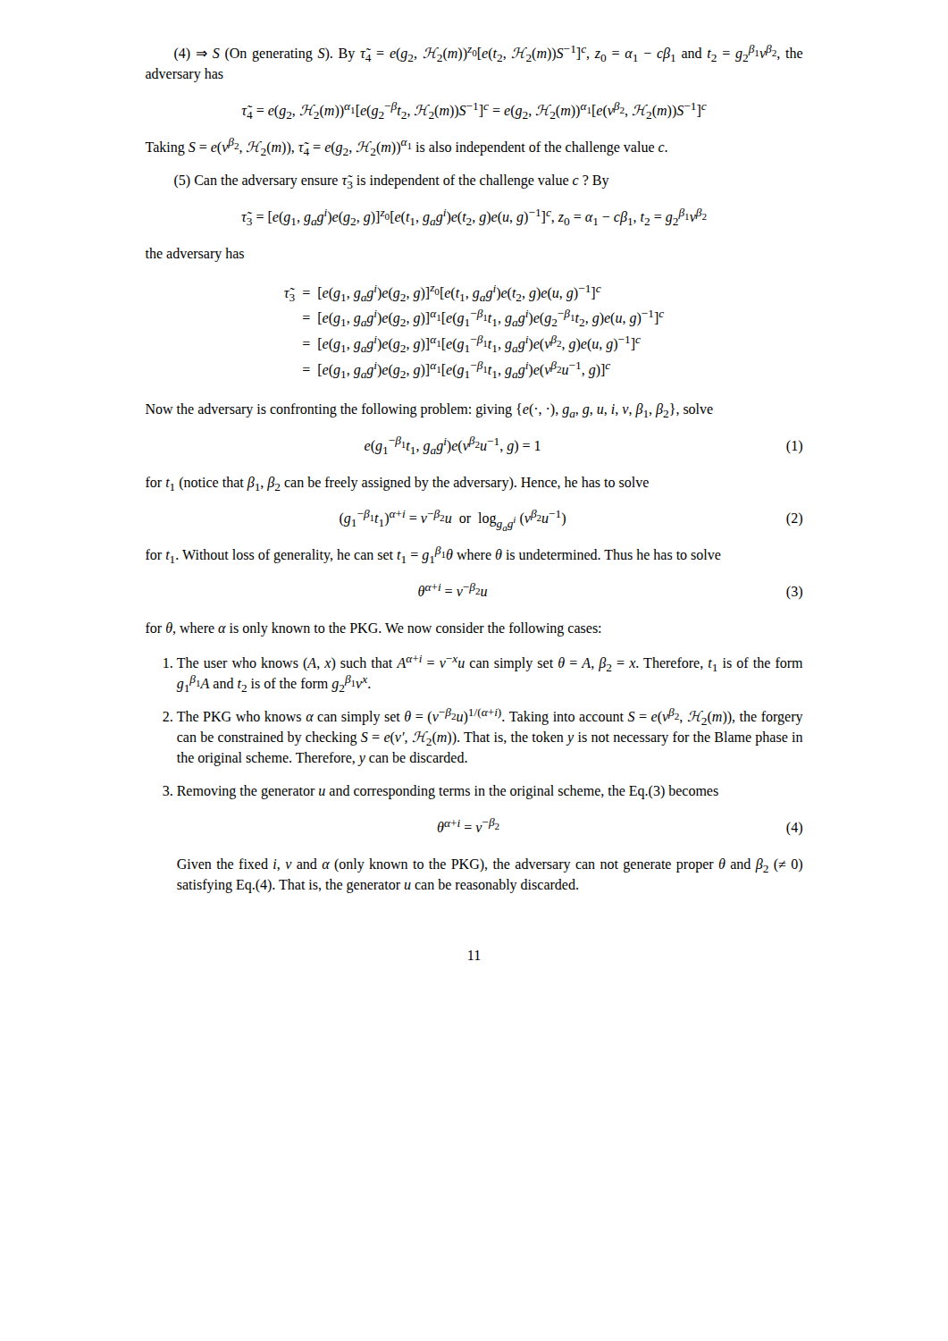(4) ⇒ S (On generating S). By τ̃4 = e(g2, ℋ2(m))z0[e(t2, ℋ2(m))S−1]c, z0 = α1 − cβ1 and t2 = g2β1vβ2, the adversary has
τ̃4 = e(g2, ℋ2(m))α1[e(g2−βt2, ℋ2(m))S−1]c = e(g2, ℋ2(m))α1[e(vβ2, ℋ2(m))S−1]c
Taking S = e(vβ2, ℋ2(m)), τ̃4 = e(g2, ℋ2(m))α1 is also independent of the challenge value c.
(5) Can the adversary ensure τ̃3 is independent of the challenge value c ? By
τ̃3 = [e(g1, gagi)e(g2, g)]z0[e(t1, gagi)e(t2, g)e(u, g)−1]c, z0 = α1 − cβ1, t2 = g2β1vβ2
the adversary has
| τ̃ 3 | = | [ e ( g 1 , g a g i ) e ( g 2 , g )] z 0 [ e ( t 1 , g a g i ) e ( t 2 , g ) e ( u , g ) −1 ] c |
| | = | [ e ( g 1 , g a g i ) e ( g 2 , g )] α 1 [ e ( g 1 − β 1 t 1 , g a g i ) e ( g 2 − β 1 t 2 , g ) e ( u , g ) −1 ] c |
| | = | [ e ( g 1 , g a g i ) e ( g 2 , g )] α 1 [ e ( g 1 − β 1 t 1 , g a g i ) e ( v β 2 , g ) e ( u , g ) −1 ] c |
| | = | [ e ( g 1 , g a g i ) e ( g 2 , g )] α 1 [ e ( g 1 − β 1 t 1 , g a g i ) e ( v β 2 u −1 , g )] c |
Now the adversary is confronting the following problem: giving {e(·, ·), ga, g, u, i, v, β1, β2}, solve
e(g1−β1t1, gagi)e(vβ2u−1, g) = 1
(1)
for t1 (notice that β1, β2 can be freely assigned by the adversary). Hence, he has to solve
(g1−β1t1)α+i = v−β2u or loggagi (vβ2u−1)
(2)
for t1. Without loss of generality, he can set t1 = g1β1θ where θ is undetermined. Thus he has to solve
θα+i = v−β2u
(3)
for θ, where α is only known to the PKG. We now consider the following cases:
The user who knows (A, x) such that Aα+i = v−xu can simply set θ = A, β2 = x. Therefore, t1 is of the form g1β1A and t2 is of the form g2β1vx.
The PKG who knows α can simply set θ = (v−β2u)1/(α+i). Taking into account S = e(vβ2, ℋ2(m)), the forgery can be constrained by checking S = e(v′, ℋ2(m)). That is, the token y is not necessary for the Blame phase in the original scheme. Therefore, y can be discarded.
Removing the generator u and corresponding terms in the original scheme, the Eq.(3) becomes
θα+i = v−β2
(4)
Given the fixed i, v and α (only known to the PKG), the adversary can not generate proper θ and β2 (≠ 0) satisfying Eq.(4). That is, the generator u can be reasonably discarded.
11